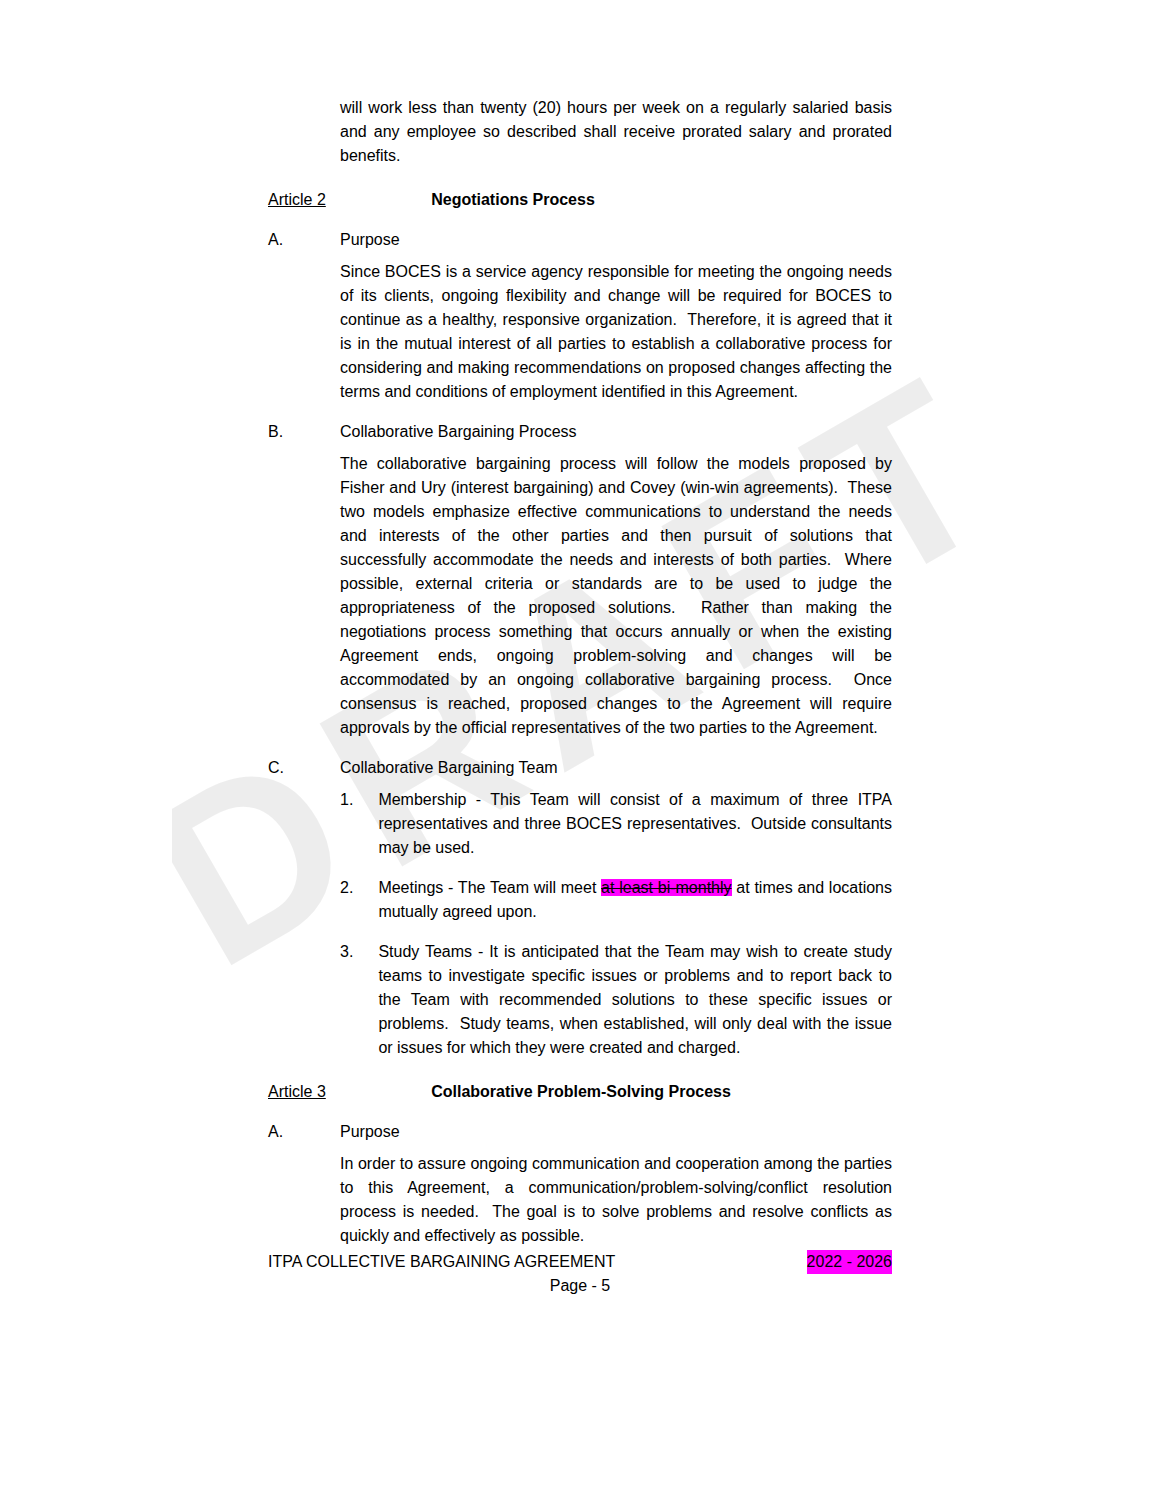DRAFT
will work less than twenty (20) hours per week on a regularly salaried basis and any employee so described shall receive prorated salary and prorated benefits.
Article 2 Negotiations Process
A. Purpose
Since BOCES is a service agency responsible for meeting the ongoing needs of its clients, ongoing flexibility and change will be required for BOCES to continue as a healthy, responsive organization. Therefore, it is agreed that it is in the mutual interest of all parties to establish a collaborative process for considering and making recommendations on proposed changes affecting the terms and conditions of employment identified in this Agreement.
B. Collaborative Bargaining Process
The collaborative bargaining process will follow the models proposed by Fisher and Ury (interest bargaining) and Covey (win-win agreements). These two models emphasize effective communications to understand the needs and interests of the other parties and then pursuit of solutions that successfully accommodate the needs and interests of both parties. Where possible, external criteria or standards are to be used to judge the appropriateness of the proposed solutions. Rather than making the negotiations process something that occurs annually or when the existing Agreement ends, ongoing problem-solving and changes will be accommodated by an ongoing collaborative bargaining process. Once consensus is reached, proposed changes to the Agreement will require approvals by the official representatives of the two parties to the Agreement.
C. Collaborative Bargaining Team
1. Membership - This Team will consist of a maximum of three ITPA representatives and three BOCES representatives. Outside consultants may be used.
2. Meetings - The Team will meet at least bi-monthly at times and locations mutually agreed upon.
3. Study Teams - It is anticipated that the Team may wish to create study teams to investigate specific issues or problems and to report back to the Team with recommended solutions to these specific issues or problems. Study teams, when established, will only deal with the issue or issues for which they were created and charged.
Article 3 Collaborative Problem-Solving Process
A. Purpose
In order to assure ongoing communication and cooperation among the parties to this Agreement, a communication/problem-solving/conflict resolution process is needed. The goal is to solve problems and resolve conflicts as quickly and effectively as possible.
ITPA COLLECTIVE BARGAINING AGREEMENT 2022 - 2026
Page - 5